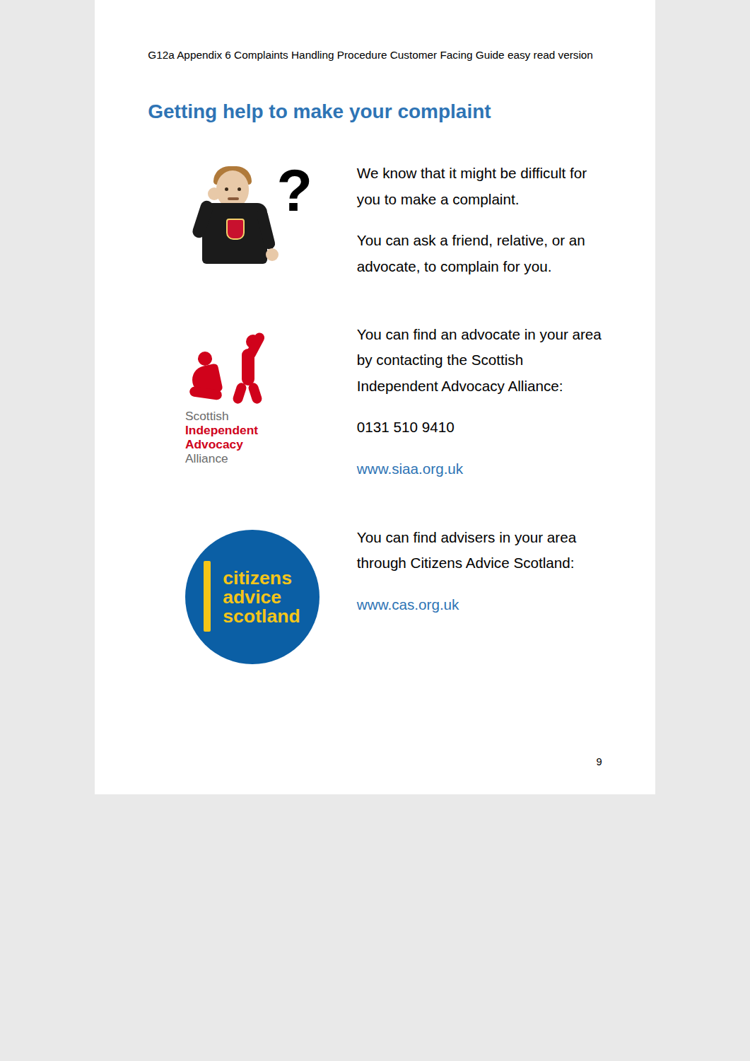G12a Appendix 6 Complaints Handling Procedure Customer Facing Guide easy read version
Getting help to make your complaint
?
We know that it might be difficult for you to make a complaint.
You can ask a friend, relative, or an advocate, to complain for you.
Scottish
Independent
Advocacy
Alliance
You can find an advocate in your area by contacting the Scottish Independent Advocacy Alliance:
0131 510 9410
www.siaa.org.uk
citizens
advice
scotland
You can find advisers in your area through Citizens Advice Scotland:
www.cas.org.uk
9